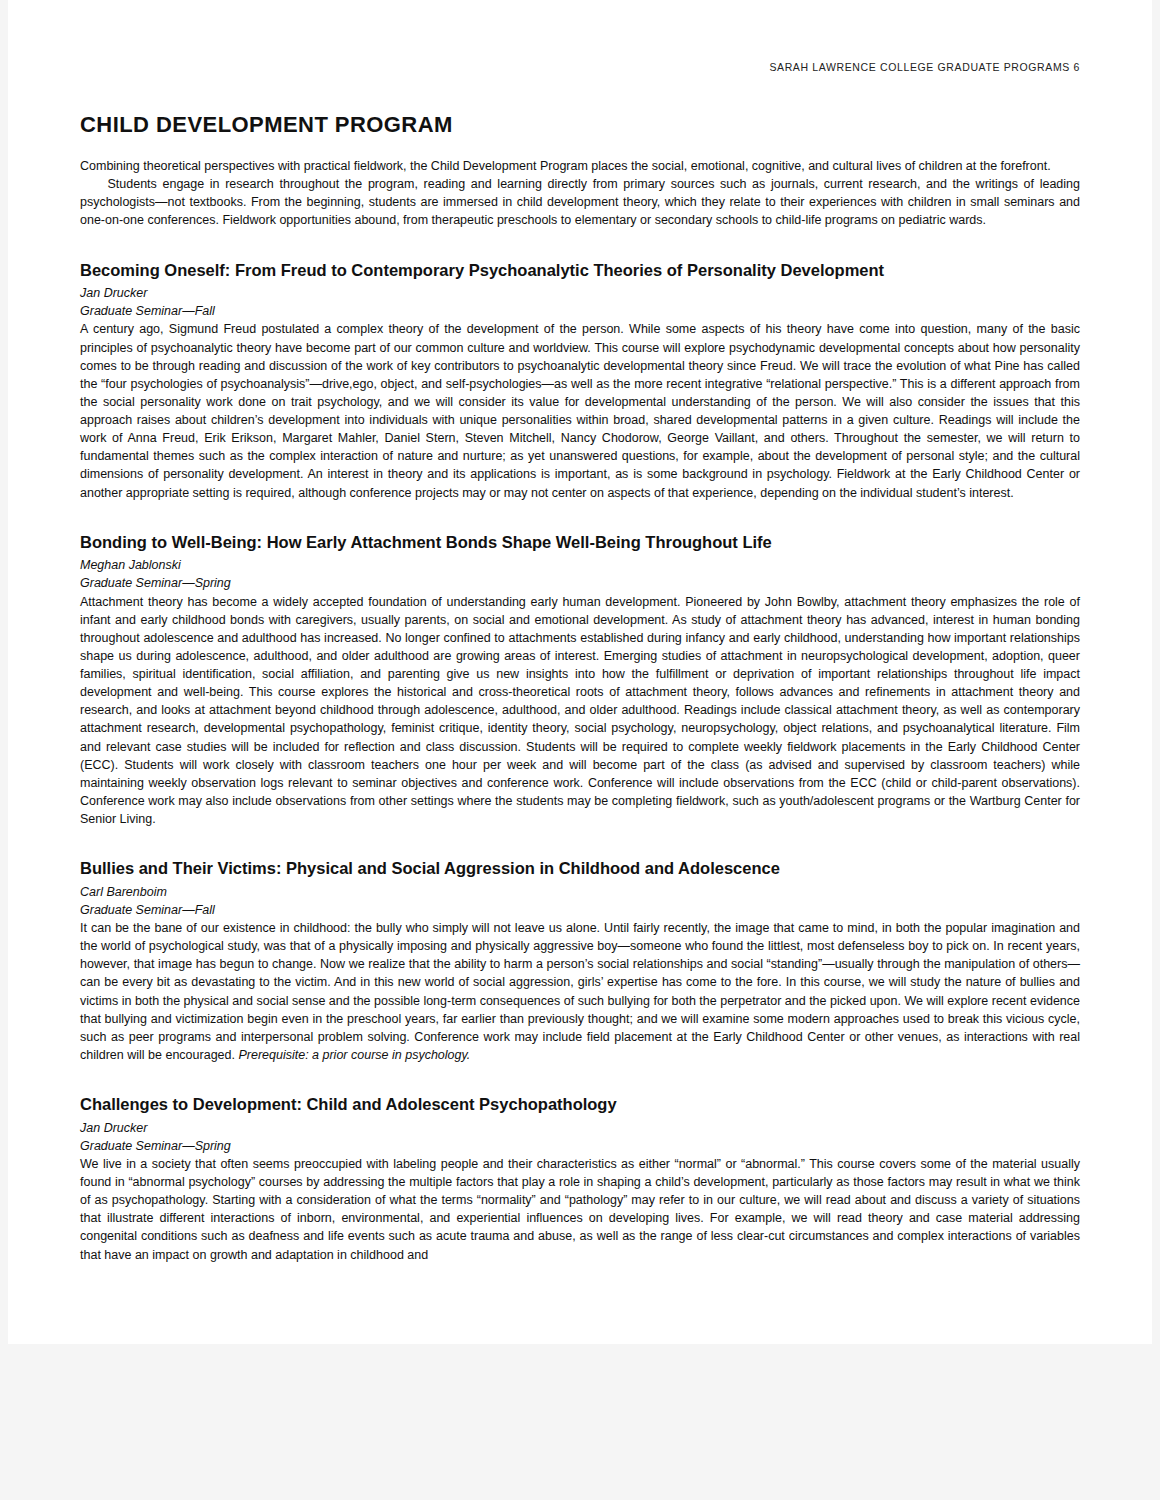Sarah Lawrence College Graduate Programs 6
Child Development Program
Combining theoretical perspectives with practical fieldwork, the Child Development Program places the social, emotional, cognitive, and cultural lives of children at the forefront.
Students engage in research throughout the program, reading and learning directly from primary sources such as journals, current research, and the writings of leading psychologists—not textbooks. From the beginning, students are immersed in child development theory, which they relate to their experiences with children in small seminars and one-on-one conferences. Fieldwork opportunities abound, from therapeutic preschools to elementary or secondary schools to child-life programs on pediatric wards.
Becoming Oneself: From Freud to Contemporary Psychoanalytic Theories of Personality Development
Jan Drucker
Graduate Seminar—Fall
A century ago, Sigmund Freud postulated a complex theory of the development of the person. While some aspects of his theory have come into question, many of the basic principles of psychoanalytic theory have become part of our common culture and worldview. This course will explore psychodynamic developmental concepts about how personality comes to be through reading and discussion of the work of key contributors to psychoanalytic developmental theory since Freud. We will trace the evolution of what Pine has called the “four psychologies of psychoanalysis”—drive,ego, object, and self-psychologies—as well as the more recent integrative “relational perspective.” This is a different approach from the social personality work done on trait psychology, and we will consider its value for developmental understanding of the person. We will also consider the issues that this approach raises about children’s development into individuals with unique personalities within broad, shared developmental patterns in a given culture. Readings will include the work of Anna Freud, Erik Erikson, Margaret Mahler, Daniel Stern, Steven Mitchell, Nancy Chodorow, George Vaillant, and others. Throughout the semester, we will return to fundamental themes such as the complex interaction of nature and nurture; as yet unanswered questions, for example, about the development of personal style; and the cultural dimensions of personality development. An interest in theory and its applications is important, as is some background in psychology. Fieldwork at the Early Childhood Center or another appropriate setting is required, although conference projects may or may not center on aspects of that experience, depending on the individual student’s interest.
Bonding to Well-Being: How Early Attachment Bonds Shape Well-Being Throughout Life
Meghan Jablonski
Graduate Seminar—Spring
Attachment theory has become a widely accepted foundation of understanding early human development. Pioneered by John Bowlby, attachment theory emphasizes the role of infant and early childhood bonds with caregivers, usually parents, on social and emotional development. As study of attachment theory has advanced, interest in human bonding throughout adolescence and adulthood has increased. No longer confined to attachments established during infancy and early childhood, understanding how important relationships shape us during adolescence, adulthood, and older adulthood are growing areas of interest. Emerging studies of attachment in neuropsychological development, adoption, queer families, spiritual identification, social affiliation, and parenting give us new insights into how the fulfillment or deprivation of important relationships throughout life impact development and well-being. This course explores the historical and cross-theoretical roots of attachment theory, follows advances and refinements in attachment theory and research, and looks at attachment beyond childhood through adolescence, adulthood, and older adulthood. Readings include classical attachment theory, as well as contemporary attachment research, developmental psychopathology, feminist critique, identity theory, social psychology, neuropsychology, object relations, and psychoanalytical literature. Film and relevant case studies will be included for reflection and class discussion. Students will be required to complete weekly fieldwork placements in the Early Childhood Center (ECC). Students will work closely with classroom teachers one hour per week and will become part of the class (as advised and supervised by classroom teachers) while maintaining weekly observation logs relevant to seminar objectives and conference work. Conference will include observations from the ECC (child or child-parent observations). Conference work may also include observations from other settings where the students may be completing fieldwork, such as youth/adolescent programs or the Wartburg Center for Senior Living.
Bullies and Their Victims: Physical and Social Aggression in Childhood and Adolescence
Carl Barenboim
Graduate Seminar—Fall
It can be the bane of our existence in childhood: the bully who simply will not leave us alone. Until fairly recently, the image that came to mind, in both the popular imagination and the world of psychological study, was that of a physically imposing and physically aggressive boy—someone who found the littlest, most defenseless boy to pick on. In recent years, however, that image has begun to change. Now we realize that the ability to harm a person’s social relationships and social “standing”—usually through the manipulation of others—can be every bit as devastating to the victim. And in this new world of social aggression, girls’ expertise has come to the fore. In this course, we will study the nature of bullies and victims in both the physical and social sense and the possible long-term consequences of such bullying for both the perpetrator and the picked upon. We will explore recent evidence that bullying and victimization begin even in the preschool years, far earlier than previously thought; and we will examine some modern approaches used to break this vicious cycle, such as peer programs and interpersonal problem solving. Conference work may include field placement at the Early Childhood Center or other venues, as interactions with real children will be encouraged. Prerequisite: a prior course in psychology.
Challenges to Development: Child and Adolescent Psychopathology
Jan Drucker
Graduate Seminar—Spring
We live in a society that often seems preoccupied with labeling people and their characteristics as either “normal” or “abnormal.” This course covers some of the material usually found in “abnormal psychology” courses by addressing the multiple factors that play a role in shaping a child’s development, particularly as those factors may result in what we think of as psychopathology. Starting with a consideration of what the terms “normality” and “pathology” may refer to in our culture, we will read about and discuss a variety of situations that illustrate different interactions of inborn, environmental, and experiential influences on developing lives. For example, we will read theory and case material addressing congenital conditions such as deafness and life events such as acute trauma and abuse, as well as the range of less clear-cut circumstances and complex interactions of variables that have an impact on growth and adaptation in childhood and